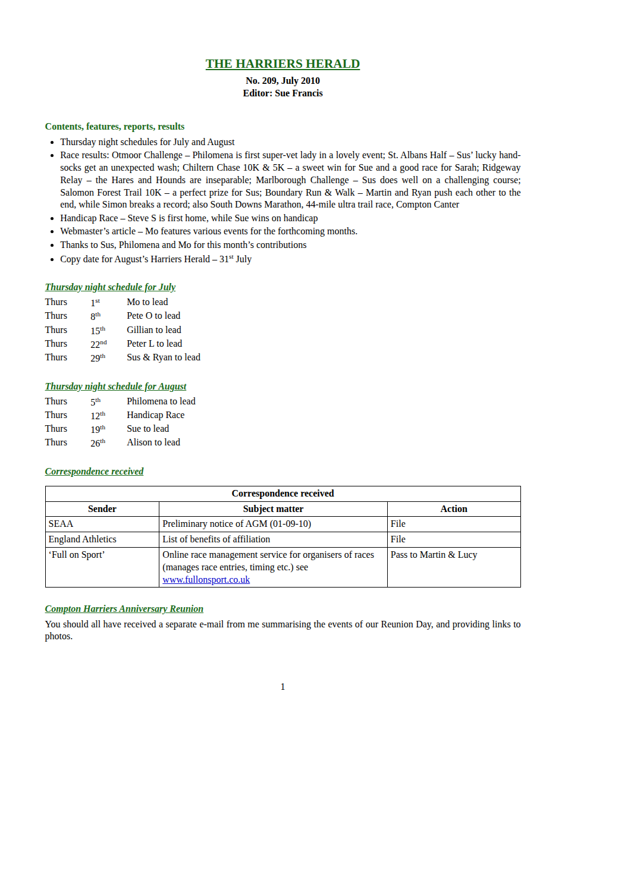THE HARRIERS HERALD
No. 209, July 2010
Editor: Sue Francis
Contents, features, reports, results
Thursday night schedules for July and August
Race results: Otmoor Challenge – Philomena is first super-vet lady in a lovely event; St. Albans Half – Sus’ lucky hand-socks get an unexpected wash; Chiltern Chase 10K & 5K – a sweet win for Sue and a good race for Sarah; Ridgeway Relay – the Hares and Hounds are inseparable; Marlborough Challenge – Sus does well on a challenging course; Salomon Forest Trail 10K – a perfect prize for Sus; Boundary Run & Walk – Martin and Ryan push each other to the end, while Simon breaks a record; also South Downs Marathon, 44-mile ultra trail race, Compton Canter
Handicap Race – Steve S is first home, while Sue wins on handicap
Webmaster’s article – Mo features various events for the forthcoming months.
Thanks to Sus, Philomena and Mo for this month’s contributions
Copy date for August’s Harriers Herald – 31st July
Thursday night schedule for July
| Thurs | 1 st | Mo to lead |
| Thurs | 8 th | Pete O to lead |
| Thurs | 15 th | Gillian to lead |
| Thurs | 22 nd | Peter L to lead |
| Thurs | 29 th | Sus & Ryan to lead |
Thursday night schedule for August
| Thurs | 5 th | Philomena to lead |
| Thurs | 12 th | Handicap Race |
| Thurs | 19 th | Sue to lead |
| Thurs | 26 th | Alison to lead |
Correspondence received
| Correspondence received |
| --- |
| Sender | Subject matter | Action |
| SEAA | Preliminary notice of AGM (01-09-10) | File |
| England Athletics | List of benefits of affiliation | File |
| ‘Full on Sport’ | Online race management service for organisers of races (manages race entries, timing etc.) see www.fullonsport.co.uk | Pass to Martin & Lucy |
Compton Harriers Anniversary Reunion
You should all have received a separate e-mail from me summarising the events of our Reunion Day, and providing links to photos.
1